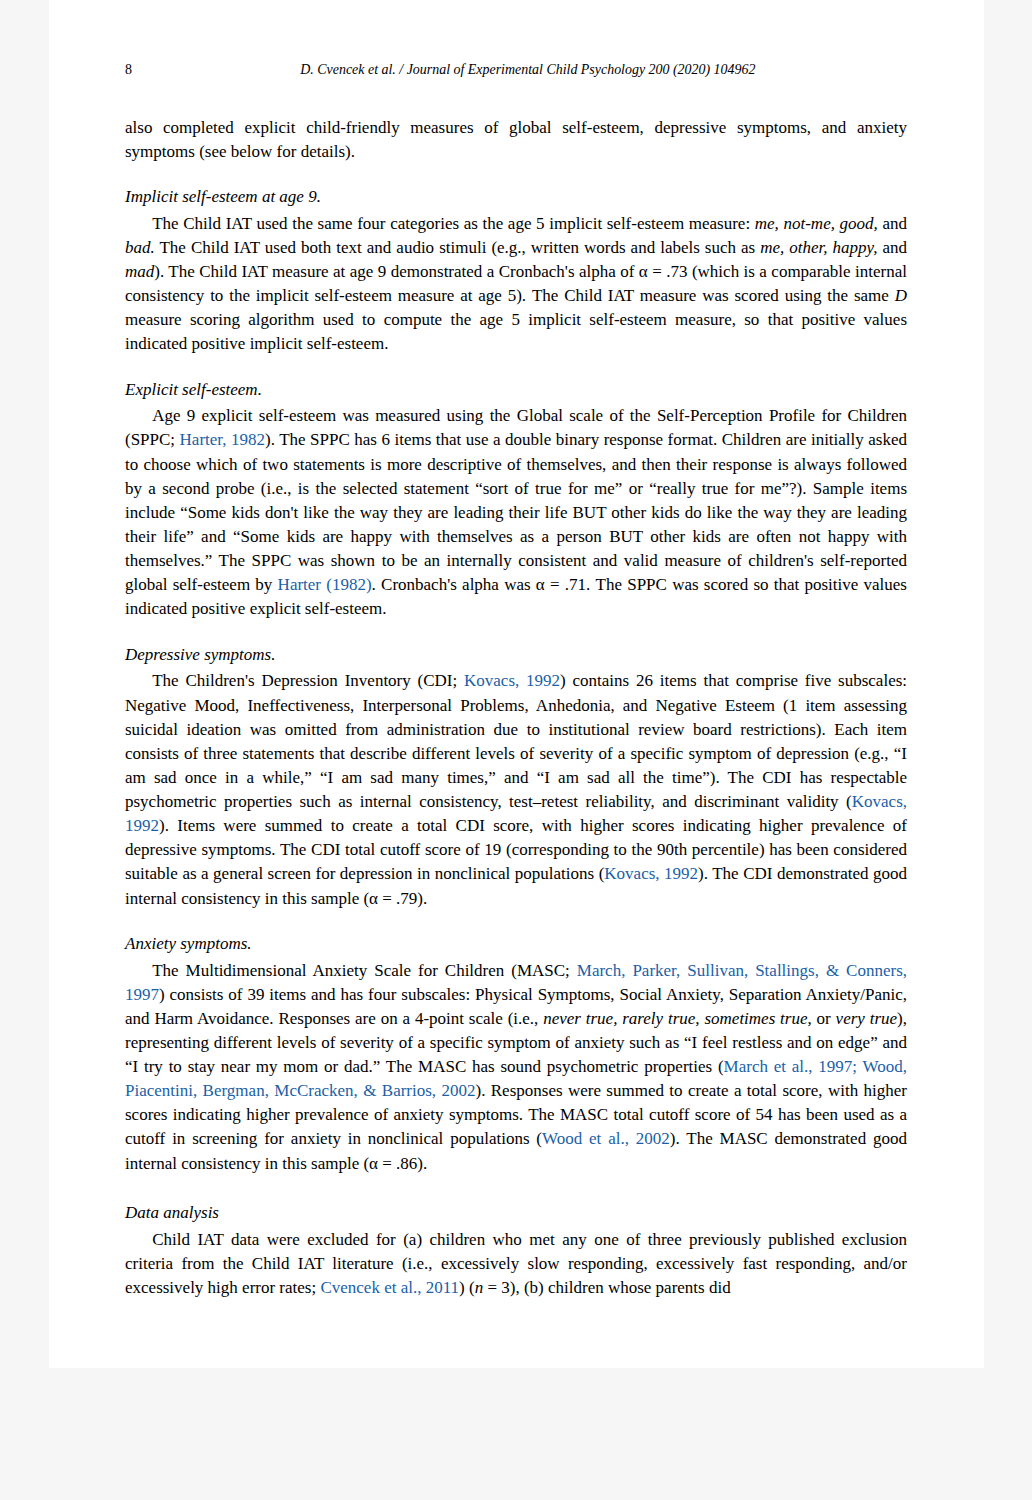8 D. Cvencek et al. / Journal of Experimental Child Psychology 200 (2020) 104962
also completed explicit child-friendly measures of global self-esteem, depressive symptoms, and anxiety symptoms (see below for details).
Implicit self-esteem at age 9.
The Child IAT used the same four categories as the age 5 implicit self-esteem measure: me, not-me, good, and bad. The Child IAT used both text and audio stimuli (e.g., written words and labels such as me, other, happy, and mad). The Child IAT measure at age 9 demonstrated a Cronbach's alpha of α = .73 (which is a comparable internal consistency to the implicit self-esteem measure at age 5). The Child IAT measure was scored using the same D measure scoring algorithm used to compute the age 5 implicit self-esteem measure, so that positive values indicated positive implicit self-esteem.
Explicit self-esteem.
Age 9 explicit self-esteem was measured using the Global scale of the Self-Perception Profile for Children (SPPC; Harter, 1982). The SPPC has 6 items that use a double binary response format. Children are initially asked to choose which of two statements is more descriptive of themselves, and then their response is always followed by a second probe (i.e., is the selected statement “sort of true for me” or “really true for me”?). Sample items include “Some kids don't like the way they are leading their life BUT other kids do like the way they are leading their life” and “Some kids are happy with themselves as a person BUT other kids are often not happy with themselves.” The SPPC was shown to be an internally consistent and valid measure of children's self-reported global self-esteem by Harter (1982). Cronbach's alpha was α = .71. The SPPC was scored so that positive values indicated positive explicit self-esteem.
Depressive symptoms.
The Children's Depression Inventory (CDI; Kovacs, 1992) contains 26 items that comprise five subscales: Negative Mood, Ineffectiveness, Interpersonal Problems, Anhedonia, and Negative Esteem (1 item assessing suicidal ideation was omitted from administration due to institutional review board restrictions). Each item consists of three statements that describe different levels of severity of a specific symptom of depression (e.g., “I am sad once in a while,” “I am sad many times,” and “I am sad all the time”). The CDI has respectable psychometric properties such as internal consistency, test–retest reliability, and discriminant validity (Kovacs, 1992). Items were summed to create a total CDI score, with higher scores indicating higher prevalence of depressive symptoms. The CDI total cutoff score of 19 (corresponding to the 90th percentile) has been considered suitable as a general screen for depression in nonclinical populations (Kovacs, 1992). The CDI demonstrated good internal consistency in this sample (α = .79).
Anxiety symptoms.
The Multidimensional Anxiety Scale for Children (MASC; March, Parker, Sullivan, Stallings, & Conners, 1997) consists of 39 items and has four subscales: Physical Symptoms, Social Anxiety, Separation Anxiety/Panic, and Harm Avoidance. Responses are on a 4-point scale (i.e., never true, rarely true, sometimes true, or very true), representing different levels of severity of a specific symptom of anxiety such as “I feel restless and on edge” and “I try to stay near my mom or dad.” The MASC has sound psychometric properties (March et al., 1997; Wood, Piacentini, Bergman, McCracken, & Barrios, 2002). Responses were summed to create a total score, with higher scores indicating higher prevalence of anxiety symptoms. The MASC total cutoff score of 54 has been used as a cutoff in screening for anxiety in nonclinical populations (Wood et al., 2002). The MASC demonstrated good internal consistency in this sample (α = .86).
Data analysis
Child IAT data were excluded for (a) children who met any one of three previously published exclusion criteria from the Child IAT literature (i.e., excessively slow responding, excessively fast responding, and/or excessively high error rates; Cvencek et al., 2011) (n = 3), (b) children whose parents did